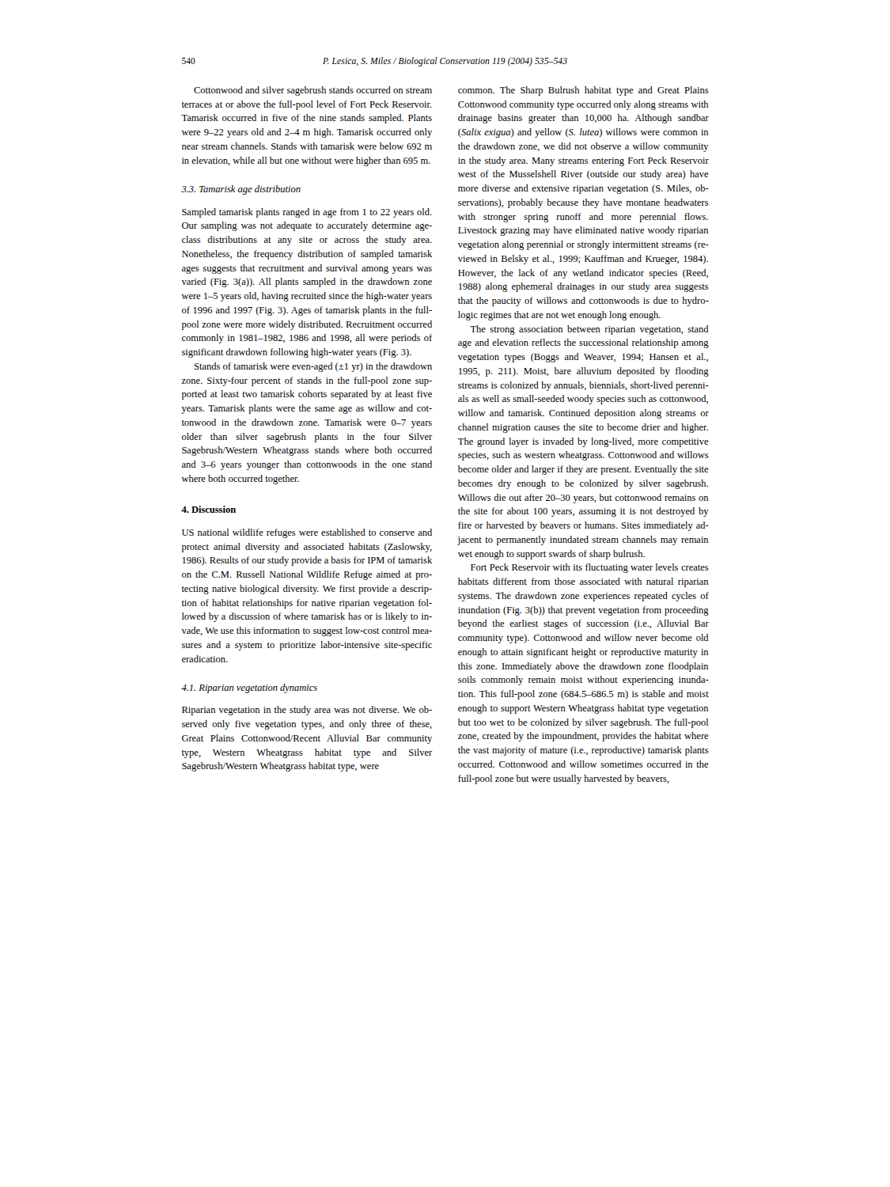540
P. Lesica, S. Miles / Biological Conservation 119 (2004) 535–543
Cottonwood and silver sagebrush stands occurred on stream terraces at or above the full-pool level of Fort Peck Reservoir. Tamarisk occurred in five of the nine stands sampled. Plants were 9–22 years old and 2–4 m high. Tamarisk occurred only near stream channels. Stands with tamarisk were below 692 m in elevation, while all but one without were higher than 695 m.
3.3. Tamarisk age distribution
Sampled tamarisk plants ranged in age from 1 to 22 years old. Our sampling was not adequate to accurately determine age-class distributions at any site or across the study area. Nonetheless, the frequency distribution of sampled tamarisk ages suggests that recruitment and survival among years was varied (Fig. 3(a)). All plants sampled in the drawdown zone were 1–5 years old, having recruited since the high-water years of 1996 and 1997 (Fig. 3). Ages of tamarisk plants in the full-pool zone were more widely distributed. Recruitment occurred commonly in 1981–1982, 1986 and 1998, all were periods of significant drawdown following high-water years (Fig. 3).
Stands of tamarisk were even-aged (±1 yr) in the drawdown zone. Sixty-four percent of stands in the full-pool zone supported at least two tamarisk cohorts separated by at least five years. Tamarisk plants were the same age as willow and cottonwood in the drawdown zone. Tamarisk were 0–7 years older than silver sagebrush plants in the four Silver Sagebrush/Western Wheatgrass stands where both occurred and 3–6 years younger than cottonwoods in the one stand where both occurred together.
4. Discussion
US national wildlife refuges were established to conserve and protect animal diversity and associated habitats (Zaslowsky, 1986). Results of our study provide a basis for IPM of tamarisk on the C.M. Russell National Wildlife Refuge aimed at protecting native biological diversity. We first provide a description of habitat relationships for native riparian vegetation followed by a discussion of where tamarisk has or is likely to invade, We use this information to suggest low-cost control measures and a system to prioritize labor-intensive site-specific eradication.
4.1. Riparian vegetation dynamics
Riparian vegetation in the study area was not diverse. We observed only five vegetation types, and only three of these, Great Plains Cottonwood/Recent Alluvial Bar community type, Western Wheatgrass habitat type and Silver Sagebrush/Western Wheatgrass habitat type, were
common. The Sharp Bulrush habitat type and Great Plains Cottonwood community type occurred only along streams with drainage basins greater than 10,000 ha. Although sandbar (Salix exigua) and yellow (S. lutea) willows were common in the drawdown zone, we did not observe a willow community in the study area. Many streams entering Fort Peck Reservoir west of the Musselshell River (outside our study area) have more diverse and extensive riparian vegetation (S. Miles, observations), probably because they have montane headwaters with stronger spring runoff and more perennial flows. Livestock grazing may have eliminated native woody riparian vegetation along perennial or strongly intermittent streams (reviewed in Belsky et al., 1999; Kauffman and Krueger, 1984). However, the lack of any wetland indicator species (Reed, 1988) along ephemeral drainages in our study area suggests that the paucity of willows and cottonwoods is due to hydrologic regimes that are not wet enough long enough.
The strong association between riparian vegetation, stand age and elevation reflects the successional relationship among vegetation types (Boggs and Weaver, 1994; Hansen et al., 1995, p. 211). Moist, bare alluvium deposited by flooding streams is colonized by annuals, biennials, short-lived perennials as well as small-seeded woody species such as cottonwood, willow and tamarisk. Continued deposition along streams or channel migration causes the site to become drier and higher. The ground layer is invaded by long-lived, more competitive species, such as western wheatgrass. Cottonwood and willows become older and larger if they are present. Eventually the site becomes dry enough to be colonized by silver sagebrush. Willows die out after 20–30 years, but cottonwood remains on the site for about 100 years, assuming it is not destroyed by fire or harvested by beavers or humans. Sites immediately adjacent to permanently inundated stream channels may remain wet enough to support swards of sharp bulrush.
Fort Peck Reservoir with its fluctuating water levels creates habitats different from those associated with natural riparian systems. The drawdown zone experiences repeated cycles of inundation (Fig. 3(b)) that prevent vegetation from proceeding beyond the earliest stages of succession (i.e., Alluvial Bar community type). Cottonwood and willow never become old enough to attain significant height or reproductive maturity in this zone. Immediately above the drawdown zone floodplain soils commonly remain moist without experiencing inundation. This full-pool zone (684.5–686.5 m) is stable and moist enough to support Western Wheatgrass habitat type vegetation but too wet to be colonized by silver sagebrush. The full-pool zone, created by the impoundment, provides the habitat where the vast majority of mature (i.e., reproductive) tamarisk plants occurred. Cottonwood and willow sometimes occurred in the full-pool zone but were usually harvested by beavers,